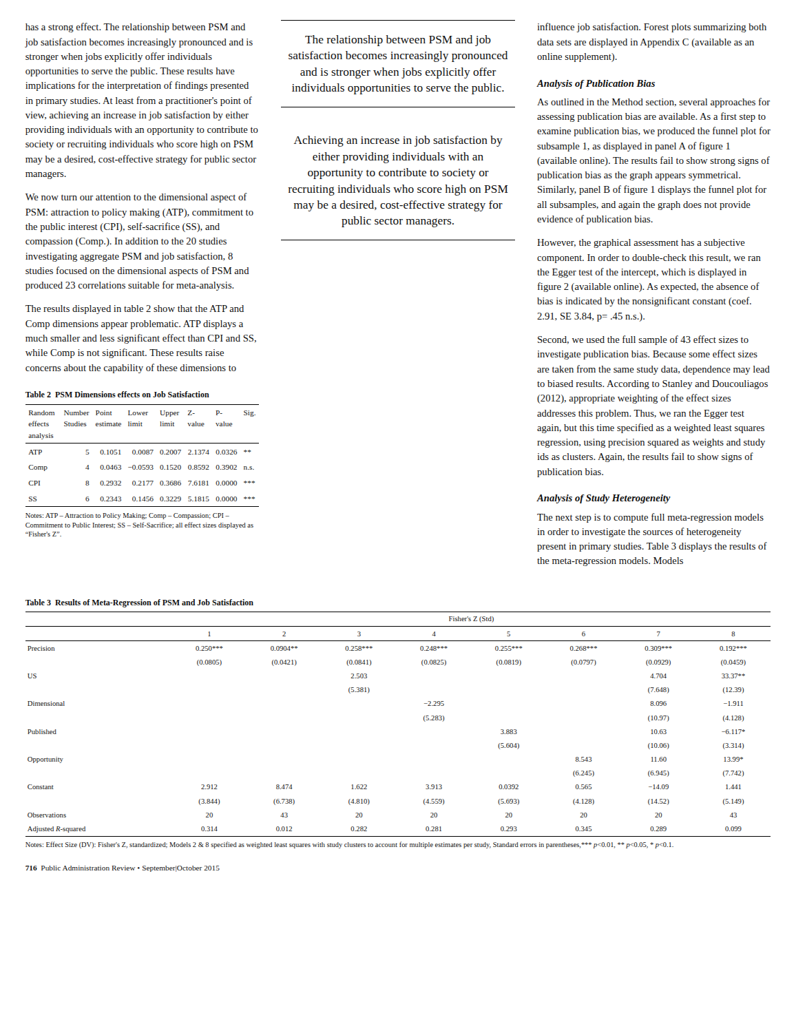has a strong effect. The relationship between PSM and job satisfaction becomes increasingly pronounced and is stronger when jobs explicitly offer individuals opportunities to serve the public. These results have implications for the interpretation of findings presented in primary studies. At least from a practitioner's point of view, achieving an increase in job satisfaction by either providing individuals with an opportunity to contribute to society or recruiting individuals who score high on PSM may be a desired, cost-effective strategy for public sector managers.
We now turn our attention to the dimensional aspect of PSM: attraction to policy making (ATP), commitment to the public interest (CPI), self-sacrifice (SS), and compassion (Comp.). In addition to the 20 studies investigating aggregate PSM and job satisfaction, 8 studies focused on the dimensional aspects of PSM and produced 23 correlations suitable for meta-analysis.
The results displayed in table 2 show that the ATP and Comp dimensions appear problematic. ATP displays a much smaller and less significant effect than CPI and SS, while Comp is not significant. These results raise concerns about the capability of these dimensions to
Table 2 PSM Dimensions effects on Job Satisfaction
| Random effects analysis | Number Studies | Point estimate | Lower limit | Upper limit | Z-value | P-value | Sig. |
| --- | --- | --- | --- | --- | --- | --- | --- |
| ATP | 5 | 0.1051 | 0.0087 | 0.2007 | 2.1374 | 0.0326 | ** |
| Comp | 4 | 0.0463 | −0.0593 | 0.1520 | 0.8592 | 0.3902 | n.s. |
| CPI | 8 | 0.2932 | 0.2177 | 0.3686 | 7.6181 | 0.0000 | *** |
| SS | 6 | 0.2343 | 0.1456 | 0.3229 | 5.1815 | 0.0000 | *** |
Notes: ATP – Attraction to Policy Making; Comp – Compassion; CPI – Commitment to Public Interest; SS – Self-Sacrifice; all effect sizes displayed as “Fisher's Z”.
The relationship between PSM and job satisfaction becomes increasingly pronounced and is stronger when jobs explicitly offer individuals opportunities to serve the public.
Achieving an increase in job satisfaction by either providing individuals with an opportunity to contribute to society or recruiting individuals who score high on PSM may be a desired, cost-effective strategy for public sector managers.
influence job satisfaction. Forest plots summarizing both data sets are displayed in Appendix C (available as an online supplement).
Analysis of Publication Bias
As outlined in the Method section, several approaches for assessing publication bias are available. As a first step to examine publication bias, we produced the funnel plot for subsample 1, as displayed in panel A of figure 1 (available online). The results fail to show strong signs of publication bias as the graph appears symmetrical. Similarly, panel B of figure 1 displays the funnel plot for all subsamples, and again the graph does not provide evidence of publication bias.
However, the graphical assessment has a subjective component. In order to double-check this result, we ran the Egger test of the intercept, which is displayed in figure 2 (available online). As expected, the absence of bias is indicated by the nonsignificant constant (coef. 2.91, SE 3.84, p= .45 n.s.).
Second, we used the full sample of 43 effect sizes to investigate publication bias. Because some effect sizes are taken from the same study data, dependence may lead to biased results. According to Stanley and Doucouliagos (2012), appropriate weighting of the effect sizes addresses this problem. Thus, we ran the Egger test again, but this time specified as a weighted least squares regression, using precision squared as weights and study ids as clusters. Again, the results fail to show signs of publication bias.
Analysis of Study Heterogeneity
The next step is to compute full meta-regression models in order to investigate the sources of heterogeneity present in primary studies. Table 3 displays the results of the meta-regression models. Models
Table 3 Results of Meta-Regression of PSM and Job Satisfaction
| | Fisher's Z (Std) |
| --- | --- |
| | 1 | 2 | 3 | 4 | 5 | 6 | 7 | 8 |
| Precision | 0.250*** | 0.0904** | 0.258*** | 0.248*** | 0.255*** | 0.268*** | 0.309*** | 0.192*** |
| | (0.0805) | (0.0421) | (0.0841) | (0.0825) | (0.0819) | (0.0797) | (0.0929) | (0.0459) |
| US | | | 2.503 | | | | 4.704 | 33.37** |
| | | | (5.381) | | | | (7.648) | (12.39) |
| Dimensional | | | | −2.295 | | | 8.096 | −1.911 |
| | | | | (5.283) | | | (10.97) | (4.128) |
| Published | | | | | 3.883 | | 10.63 | −6.117* |
| | | | | | (5.604) | | (10.06) | (3.314) |
| Opportunity | | | | | | 8.543 | 11.60 | 13.99* |
| | | | | | | (6.245) | (6.945) | (7.742) |
| Constant | 2.912 | 8.474 | 1.622 | 3.913 | 0.0392 | 0.565 | −14.09 | 1.441 |
| | (3.844) | (6.738) | (4.810) | (4.559) | (5.693) | (4.128) | (14.52) | (5.149) |
| Observations | 20 | 43 | 20 | 20 | 20 | 20 | 20 | 43 |
| Adjusted R -squared | 0.314 | 0.012 | 0.282 | 0.281 | 0.293 | 0.345 | 0.289 | 0.099 |
Notes: Effect Size (DV): Fisher's Z, standardized; Models 2 & 8 specified as weighted least squares with study clusters to account for multiple estimates per study, Standard errors in parentheses,*** p<0.01, ** p<0.05, * p<0.1.
716 Public Administration Review • September|October 2015